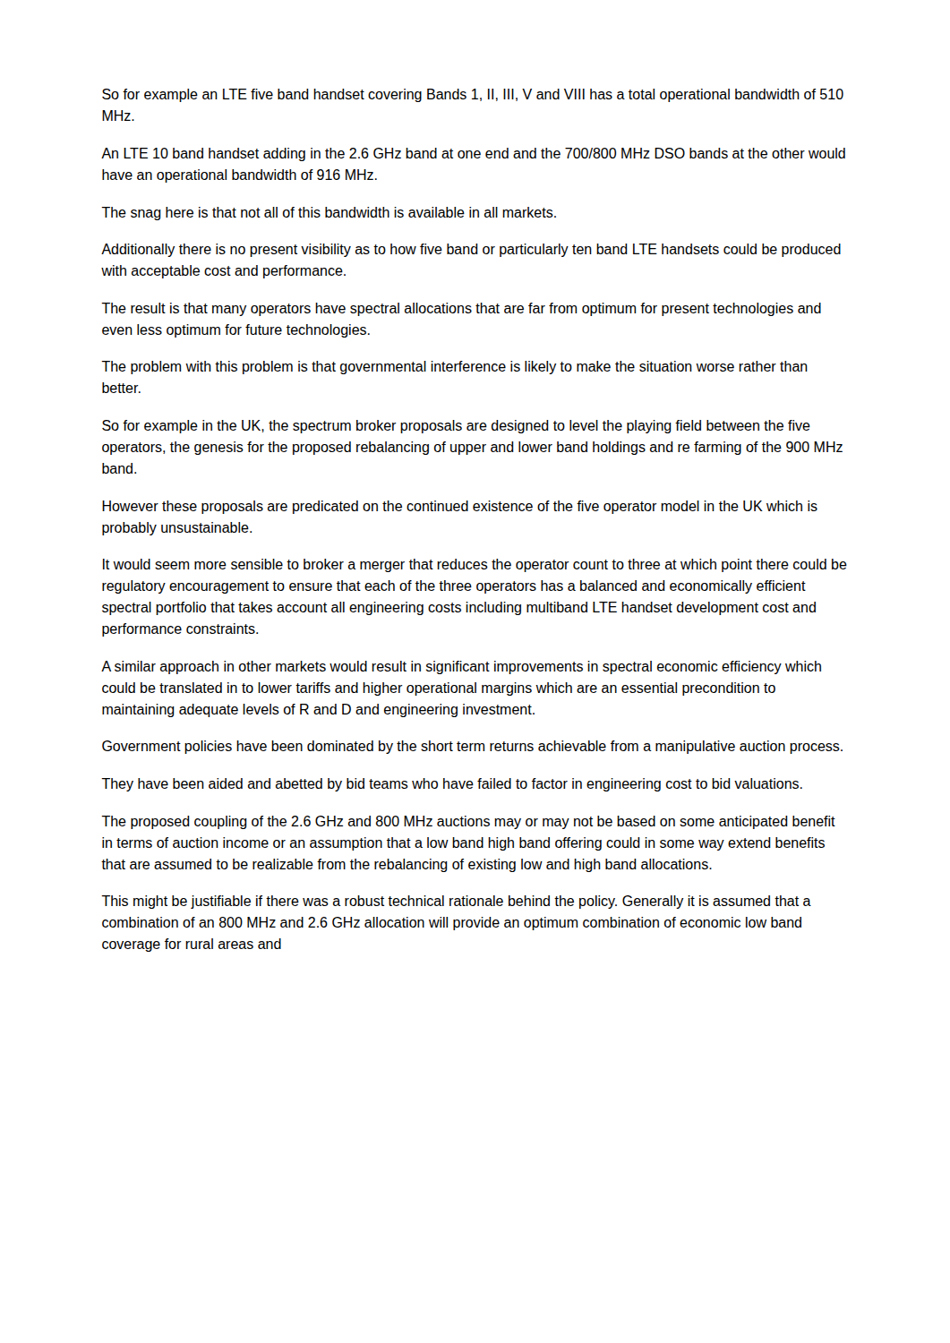So for example an LTE five band handset covering Bands 1, II, III, V and VIII has a total operational bandwidth of 510 MHz.
An LTE 10 band handset adding in the 2.6 GHz band at one end and the 700/800 MHz DSO bands at the other would have an operational bandwidth of 916 MHz.
The snag here is that not all of this bandwidth is available in all markets.
Additionally there is no present visibility as to how five band or particularly ten band LTE handsets could be produced with acceptable cost and performance.
The result is that many operators have spectral allocations that are far from optimum for present technologies and even less optimum for future technologies.
The problem with this problem is that governmental interference is likely to make the situation worse rather than better.
So for example in the UK, the spectrum broker proposals are designed to level the playing field between the five operators, the genesis for the proposed rebalancing of upper and lower band holdings and re farming of the 900 MHz band.
However these proposals are predicated on the continued existence of the five operator model in the UK which is probably unsustainable.
It would seem more sensible to broker a merger that reduces the operator count to three at which point there could be regulatory encouragement to ensure that each of the three operators has a balanced and economically efficient spectral portfolio that takes account all engineering costs including multiband LTE handset development cost and performance constraints.
A similar approach in other markets would result in significant improvements in spectral economic efficiency which could be translated in to lower tariffs and higher operational margins which are an essential precondition to maintaining adequate levels of R and D and engineering investment.
Government policies have been dominated by the short term returns achievable from a manipulative auction process.
They have been aided and abetted by bid teams who have failed to factor in engineering cost to bid valuations.
The proposed coupling of the 2.6 GHz and 800 MHz auctions may or may not be based on some anticipated benefit in terms of auction income or an assumption that a low band high band offering could in some way extend benefits that are assumed to be realizable from the rebalancing of existing low and high band allocations.
This might be justifiable if there was a robust technical rationale behind the policy. Generally it is assumed that a combination of an 800 MHz and 2.6 GHz allocation will provide an optimum combination of economic low band coverage for rural areas and